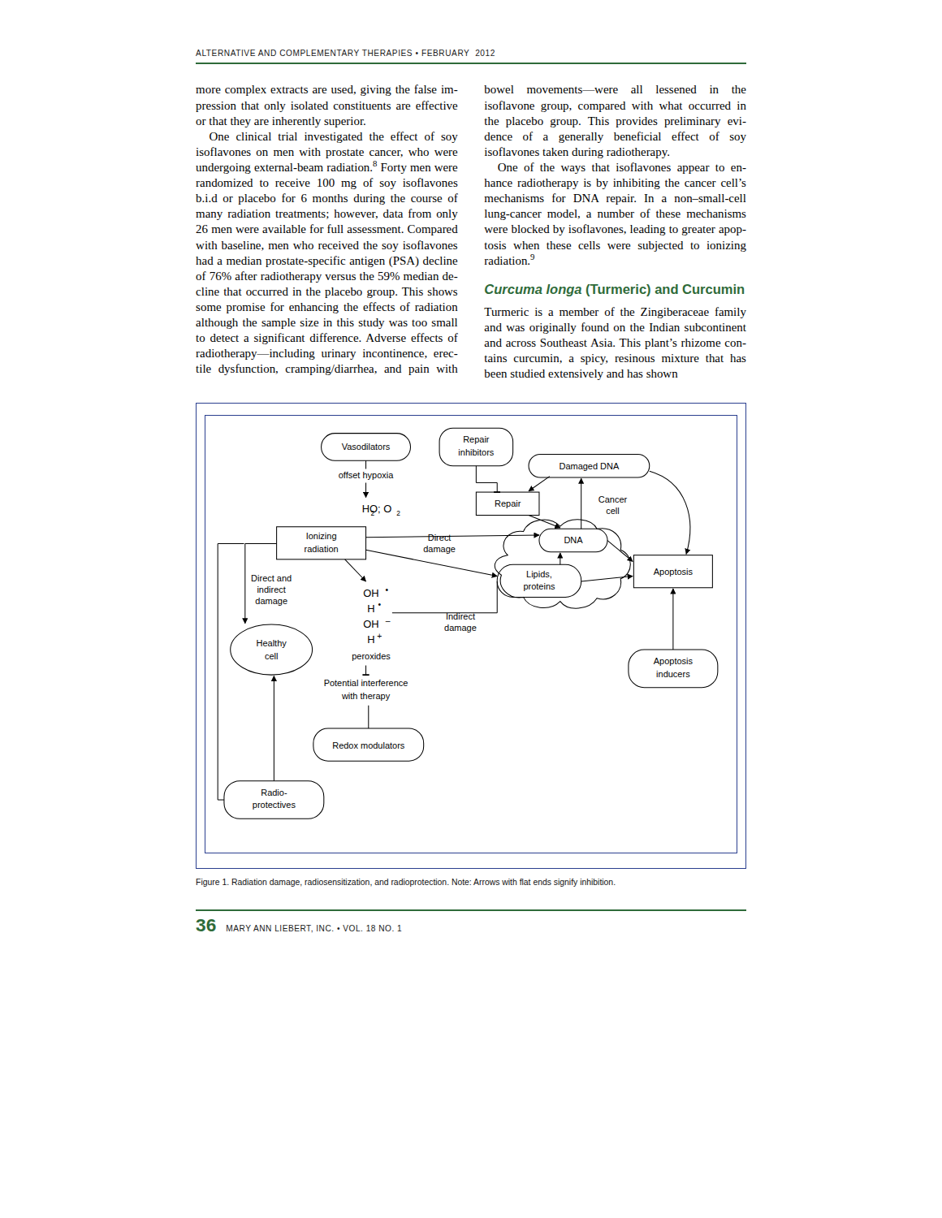Alternative and Complementary Therapies • February 2012
more complex extracts are used, giving the false impression that only isolated constituents are effective or that they are inherently superior.
One clinical trial investigated the effect of soy isoflavones on men with prostate cancer, who were undergoing external-beam radiation.8 Forty men were randomized to receive 100 mg of soy isoflavones b.i.d or placebo for 6 months during the course of many radiation treatments; however, data from only 26 men were available for full assessment. Compared with baseline, men who received the soy isoflavones had a median prostate-specific antigen (PSA) decline of 76% after radiotherapy versus the 59% median decline that occurred in the placebo group. This shows some promise for enhancing the effects of radiation although the sample size in this study was too small to detect a significant difference. Adverse effects of radiotherapy—including urinary incontinence, erectile dysfunction, cramping/diarrhea, and pain with bowel movements—were all lessened in the isoflavone group, compared with what occurred in the placebo group. This provides preliminary evidence of a generally beneficial effect of soy isoflavones taken during radiotherapy.
One of the ways that isoflavones appear to enhance radiotherapy is by inhibiting the cancer cell’s mechanisms for DNA repair. In a non–small-cell lung-cancer model, a number of these mechanisms were blocked by isoflavones, leading to greater apoptosis when these cells were subjected to ionizing radiation.9
Curcuma longa (Turmeric) and Curcumin
Turmeric is a member of the Zingiberaceae family and was originally found on the Indian subcontinent and across Southeast Asia. This plant’s rhizome contains curcumin, a spicy, resinous mixture that has been studied extensively and has shown
Vasodilators Repair inhibitors offset hypoxia H 2 O; O 2 Damaged DNA Repair Cancer cell DNA Lipids, proteins Ionizing radiation Direct damage Direct and indirect damage OH • H • OH – H + peroxides Indirect damage Apoptosis Apoptosis inducers Healthy cell Potential interference with therapy Redox modulators Radio- protectives
Figure 1. Radiation damage, radiosensitization, and radioprotection. Note: Arrows with flat ends signify inhibition.
36
Mary Ann Liebert, Inc. • Vol. 18 No. 1